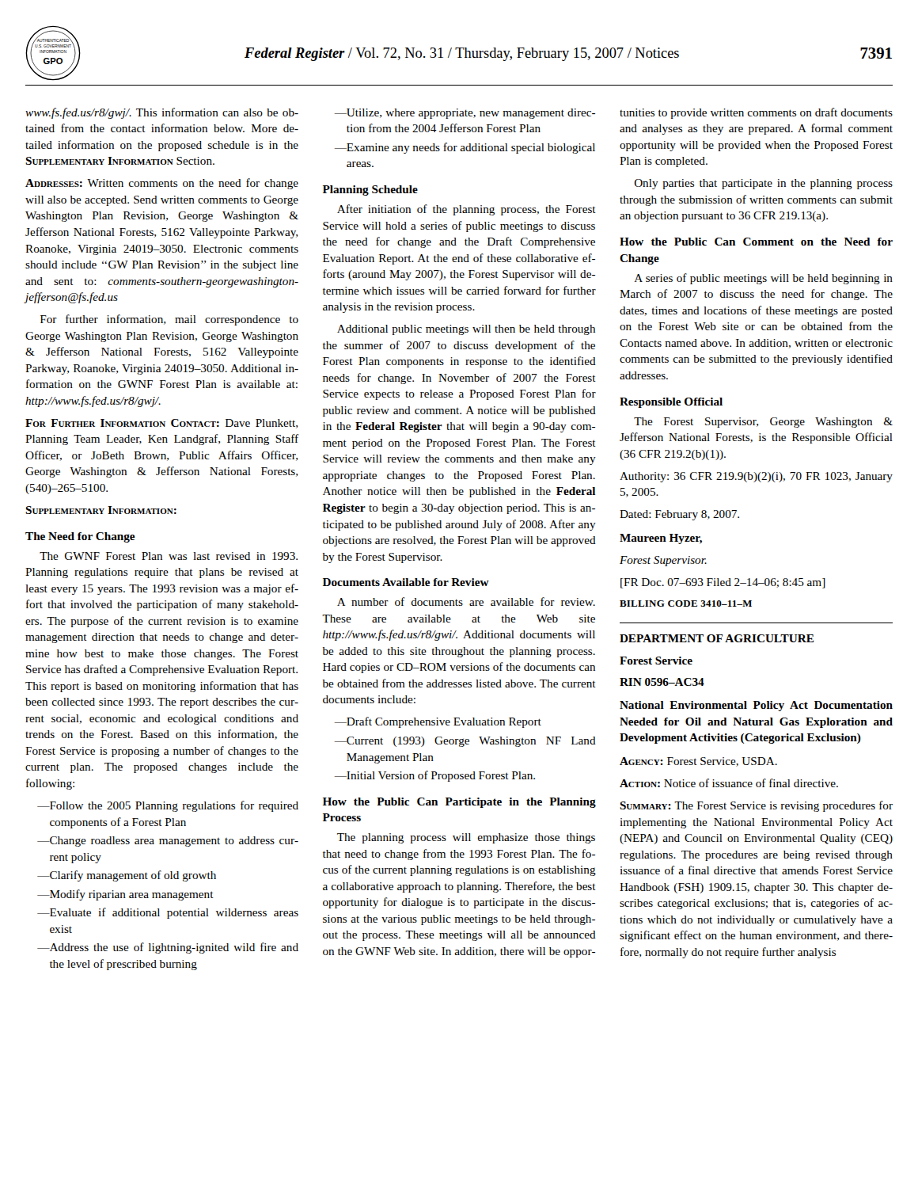AUTHENTICATED U.S. GOVERNMENT INFORMATION GPO
Federal Register / Vol. 72, No. 31 / Thursday, February 15, 2007 / Notices
7391
www.fs.fed.us/r8/gwj/. This information can also be obtained from the contact information below. More detailed information on the proposed schedule is in the Supplementary Information Section.
Addresses: Written comments on the need for change will also be accepted. Send written comments to George Washington Plan Revision, George Washington & Jefferson National Forests, 5162 Valleypointe Parkway, Roanoke, Virginia 24019–3050. Electronic comments should include ‘‘GW Plan Revision’’ in the subject line and sent to: comments-southern-georgewashington-jefferson@fs.fed.us
For further information, mail correspondence to George Washington Plan Revision, George Washington & Jefferson National Forests, 5162 Valleypointe Parkway, Roanoke, Virginia 24019–3050. Additional information on the GWNF Forest Plan is available at: http://www.fs.fed.us/r8/gwj/.
For Further Information Contact: Dave Plunkett, Planning Team Leader, Ken Landgraf, Planning Staff Officer, or JoBeth Brown, Public Affairs Officer, George Washington & Jefferson National Forests, (540)–265–5100.
Supplementary Information:
The Need for Change
The GWNF Forest Plan was last revised in 1993. Planning regulations require that plans be revised at least every 15 years. The 1993 revision was a major effort that involved the participation of many stakeholders. The purpose of the current revision is to examine management direction that needs to change and determine how best to make those changes. The Forest Service has drafted a Comprehensive Evaluation Report. This report is based on monitoring information that has been collected since 1993. The report describes the current social, economic and ecological conditions and trends on the Forest. Based on this information, the Forest Service is proposing a number of changes to the current plan. The proposed changes include the following:
Follow the 2005 Planning regulations for required components of a Forest Plan
Change roadless area management to address current policy
Clarify management of old growth
Modify riparian area management
Evaluate if additional potential wilderness areas exist
Address the use of lightning-ignited wild fire and the level of prescribed burning
Utilize, where appropriate, new management direction from the 2004 Jefferson Forest Plan
Examine any needs for additional special biological areas.
Planning Schedule
After initiation of the planning process, the Forest Service will hold a series of public meetings to discuss the need for change and the Draft Comprehensive Evaluation Report. At the end of these collaborative efforts (around May 2007), the Forest Supervisor will determine which issues will be carried forward for further analysis in the revision process.
Additional public meetings will then be held through the summer of 2007 to discuss development of the Forest Plan components in response to the identified needs for change. In November of 2007 the Forest Service expects to release a Proposed Forest Plan for public review and comment. A notice will be published in the Federal Register that will begin a 90-day comment period on the Proposed Forest Plan. The Forest Service will review the comments and then make any appropriate changes to the Proposed Forest Plan. Another notice will then be published in the Federal Register to begin a 30-day objection period. This is anticipated to be published around July of 2008. After any objections are resolved, the Forest Plan will be approved by the Forest Supervisor.
Documents Available for Review
A number of documents are available for review. These are available at the Web site http://www.fs.fed.us/r8/gwi/. Additional documents will be added to this site throughout the planning process. Hard copies or CD–ROM versions of the documents can be obtained from the addresses listed above. The current documents include:
Draft Comprehensive Evaluation Report
Current (1993) George Washington NF Land Management Plan
Initial Version of Proposed Forest Plan.
How the Public Can Participate in the Planning Process
The planning process will emphasize those things that need to change from the 1993 Forest Plan. The focus of the current planning regulations is on establishing a collaborative approach to planning. Therefore, the best opportunity for dialogue is to participate in the discussions at the various public meetings to be held throughout the process. These meetings will all be announced on the GWNF Web site. In addition, there will be opportunities to provide written comments on draft documents and analyses as they are prepared. A formal comment opportunity will be provided when the Proposed Forest Plan is completed.
Only parties that participate in the planning process through the submission of written comments can submit an objection pursuant to 36 CFR 219.13(a).
How the Public Can Comment on the Need for Change
A series of public meetings will be held beginning in March of 2007 to discuss the need for change. The dates, times and locations of these meetings are posted on the Forest Web site or can be obtained from the Contacts named above. In addition, written or electronic comments can be submitted to the previously identified addresses.
Responsible Official
The Forest Supervisor, George Washington & Jefferson National Forests, is the Responsible Official (36 CFR 219.2(b)(1)).
Authority: 36 CFR 219.9(b)(2)(i), 70 FR 1023, January 5, 2005.
Dated: February 8, 2007.
Maureen Hyzer,
Forest Supervisor.
[FR Doc. 07–693 Filed 2–14–06; 8:45 am]
BILLING CODE 3410–11–M
DEPARTMENT OF AGRICULTURE
Forest Service
RIN 0596–AC34
National Environmental Policy Act Documentation Needed for Oil and Natural Gas Exploration and Development Activities (Categorical Exclusion)
Agency: Forest Service, USDA.
Action: Notice of issuance of final directive.
Summary: The Forest Service is revising procedures for implementing the National Environmental Policy Act (NEPA) and Council on Environmental Quality (CEQ) regulations. The procedures are being revised through issuance of a final directive that amends Forest Service Handbook (FSH) 1909.15, chapter 30. This chapter describes categorical exclusions; that is, categories of actions which do not individually or cumulatively have a significant effect on the human environment, and therefore, normally do not require further analysis